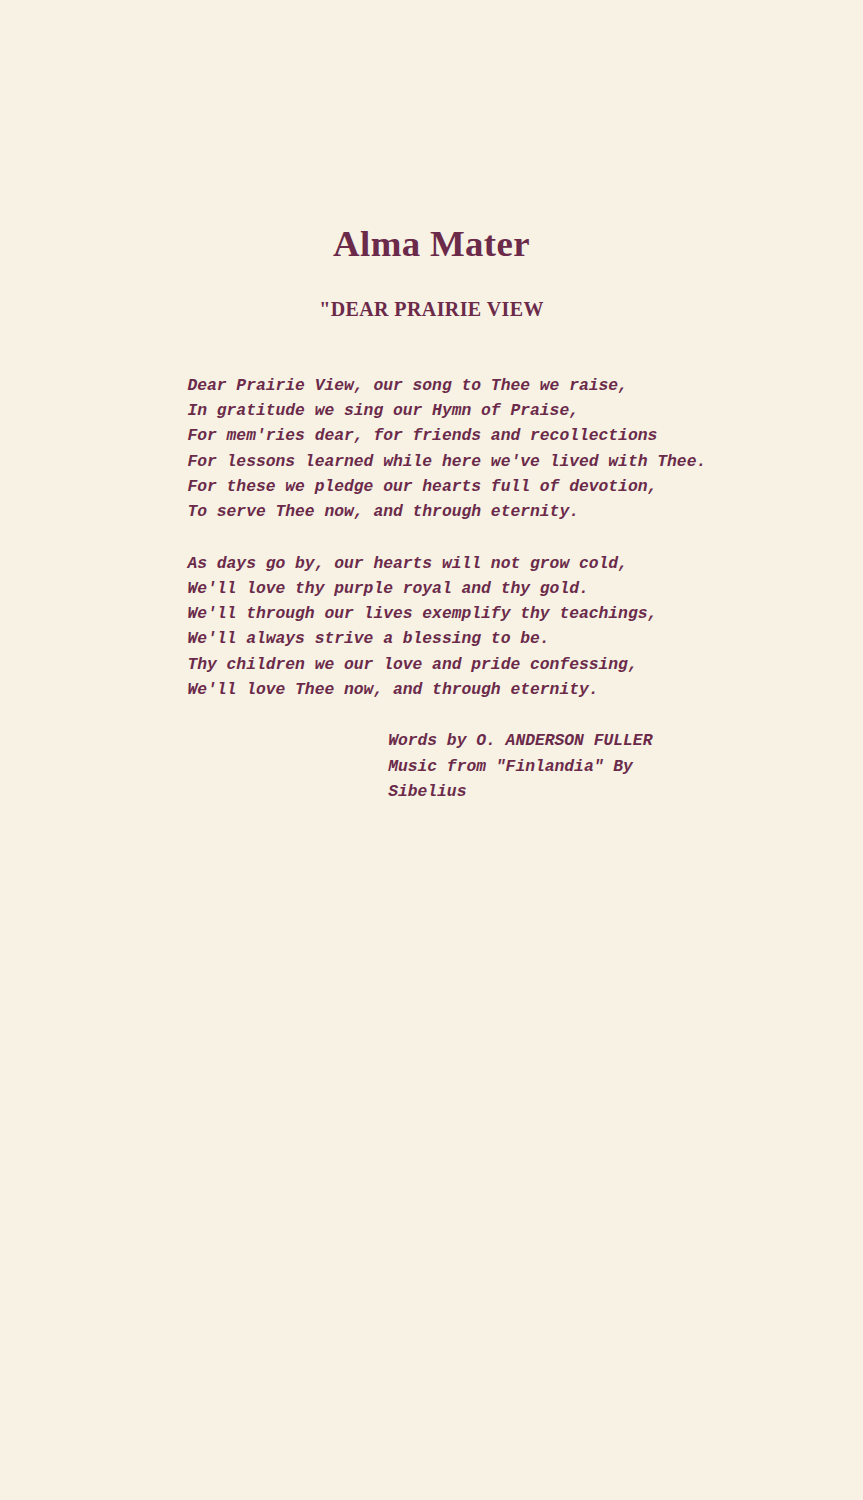Alma Mater
"DEAR PRAIRIE VIEW
Dear Prairie View, our song to Thee we raise,
In gratitude we sing our Hymn of Praise,
For mem'ries dear, for friends and recollections
For lessons learned while here we've lived with Thee.
For these we pledge our hearts full of devotion,
To serve Thee now, and through eternity.
As days go by, our hearts will not grow cold,
We'll love thy purple royal and thy gold.
We'll through our lives exemplify thy teachings,
We'll always strive a blessing to be.
Thy children we our love and pride confessing,
We'll love Thee now, and through eternity.
Words by O. ANDERSON FULLER
Music from "Finlandia" By Sibelius